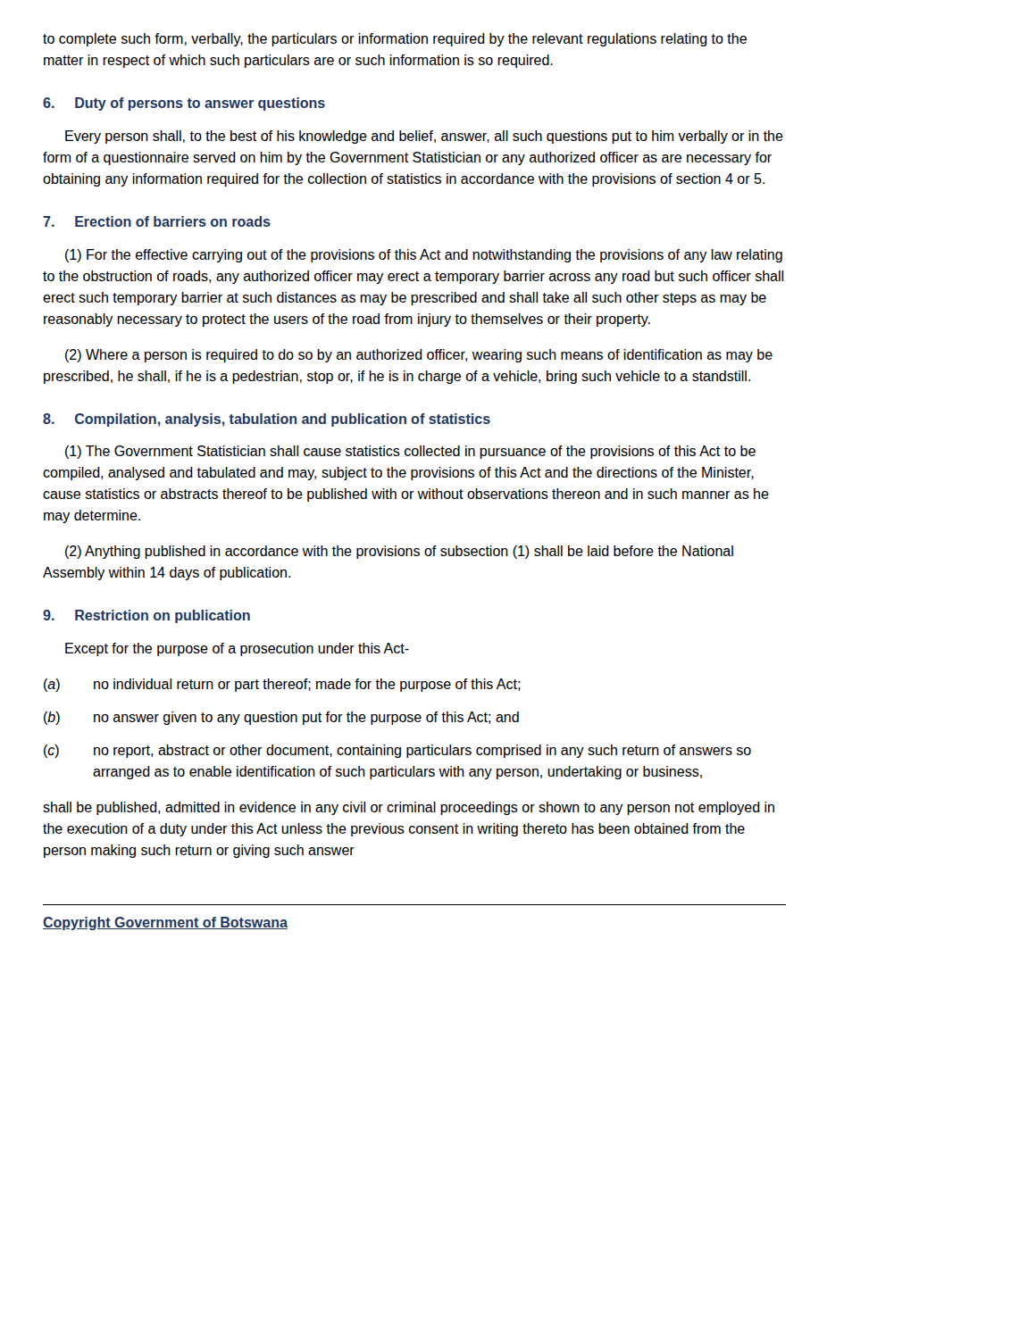to complete such form, verbally, the particulars or information required by the relevant regulations relating to the matter in respect of which such particulars are or such information is so required.
6. Duty of persons to answer questions
Every person shall, to the best of his knowledge and belief, answer, all such questions put to him verbally or in the form of a questionnaire served on him by the Government Statistician or any authorized officer as are necessary for obtaining any information required for the collection of statistics in accordance with the provisions of section 4 or 5.
7. Erection of barriers on roads
(1) For the effective carrying out of the provisions of this Act and notwithstanding the provisions of any law relating to the obstruction of roads, any authorized officer may erect a temporary barrier across any road but such officer shall erect such temporary barrier at such distances as may be prescribed and shall take all such other steps as may be reasonably necessary to protect the users of the road from injury to themselves or their property.
(2) Where a person is required to do so by an authorized officer, wearing such means of identification as may be prescribed, he shall, if he is a pedestrian, stop or, if he is in charge of a vehicle, bring such vehicle to a standstill.
8. Compilation, analysis, tabulation and publication of statistics
(1) The Government Statistician shall cause statistics collected in pursuance of the provisions of this Act to be compiled, analysed and tabulated and may, subject to the provisions of this Act and the directions of the Minister, cause statistics or abstracts thereof to be published with or without observations thereon and in such manner as he may determine.
(2) Anything published in accordance with the provisions of subsection (1) shall be laid before the National Assembly within 14 days of publication.
9. Restriction on publication
Except for the purpose of a prosecution under this Act-
(a)
no individual return or part thereof; made for the purpose of this Act;
(b)
no answer given to any question put for the purpose of this Act; and
(c)
no report, abstract or other document, containing particulars comprised in any such return of answers so arranged as to enable identification of such particulars with any person, undertaking or business,
shall be published, admitted in evidence in any civil or criminal proceedings or shown to any person not employed in the execution of a duty under this Act unless the previous consent in writing thereto has been obtained from the person making such return or giving such answer
Copyright Government of Botswana